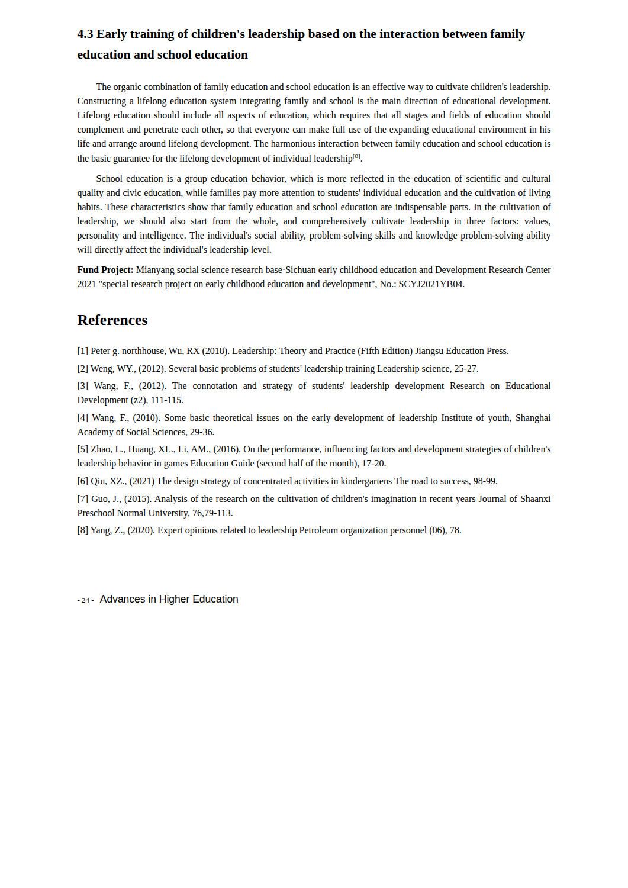4.3 Early training of children's leadership based on the interaction between family education and school education
The organic combination of family education and school education is an effective way to cultivate children's leadership. Constructing a lifelong education system integrating family and school is the main direction of educational development. Lifelong education should include all aspects of education, which requires that all stages and fields of education should complement and penetrate each other, so that everyone can make full use of the expanding educational environment in his life and arrange around lifelong development. The harmonious interaction between family education and school education is the basic guarantee for the lifelong development of individual leadership[8].
School education is a group education behavior, which is more reflected in the education of scientific and cultural quality and civic education, while families pay more attention to students' individual education and the cultivation of living habits. These characteristics show that family education and school education are indispensable parts. In the cultivation of leadership, we should also start from the whole, and comprehensively cultivate leadership in three factors: values, personality and intelligence. The individual's social ability, problem-solving skills and knowledge problem-solving ability will directly affect the individual's leadership level.
Fund Project: Mianyang social science research base·Sichuan early childhood education and Development Research Center 2021 "special research project on early childhood education and development", No.: SCYJ2021YB04.
References
[1] Peter g. northhouse, Wu, RX (2018). Leadership: Theory and Practice (Fifth Edition) Jiangsu Education Press.
[2] Weng, WY., (2012). Several basic problems of students' leadership training Leadership science, 25-27.
[3] Wang, F., (2012). The connotation and strategy of students' leadership development Research on Educational Development (z2), 111-115.
[4] Wang, F., (2010). Some basic theoretical issues on the early development of leadership Institute of youth, Shanghai Academy of Social Sciences, 29-36.
[5] Zhao, L., Huang, XL., Li, AM., (2016). On the performance, influencing factors and development strategies of children's leadership behavior in games Education Guide (second half of the month), 17-20.
[6] Qiu, XZ., (2021) The design strategy of concentrated activities in kindergartens The road to success, 98-99.
[7] Guo, J., (2015). Analysis of the research on the cultivation of children's imagination in recent years Journal of Shaanxi Preschool Normal University, 76,79-113.
[8] Yang, Z., (2020). Expert opinions related to leadership Petroleum organization personnel (06), 78.
- 24 -Advances in Higher Education